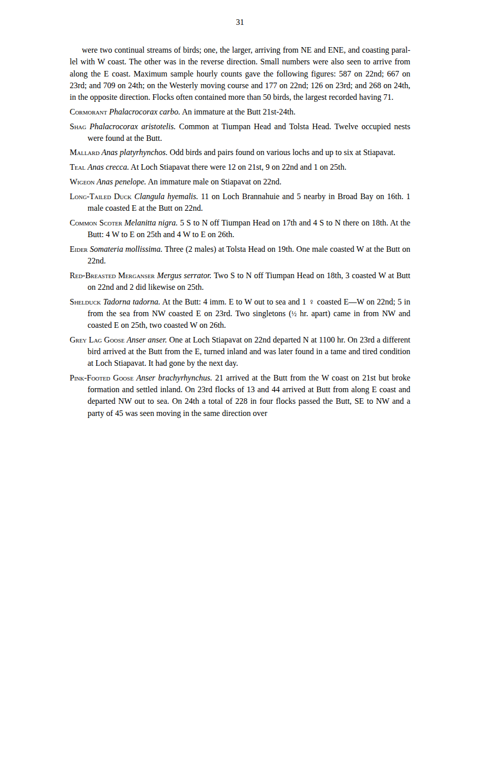31
were two continual streams of birds; one, the larger, arriving from NE and ENE, and coasting parallel with W coast. The other was in the reverse direction. Small numbers were also seen to arrive from along the E coast. Maximum sample hourly counts gave the following figures: 587 on 22nd; 667 on 23rd; and 709 on 24th; on the Westerly moving course and 177 on 22nd; 126 on 23rd; and 268 on 24th, in the opposite direction. Flocks often contained more than 50 birds, the largest recorded having 71.
Cormorant Phalacrocorax carbo. An immature at the Butt 21st-24th.
Shag Phalacrocorax aristotelis. Common at Tiumpan Head and Tolsta Head. Twelve occupied nests were found at the Butt.
Mallard Anas platyrhynchos. Odd birds and pairs found on various lochs and up to six at Stiapavat.
Teal Anas crecca. At Loch Stiapavat there were 12 on 21st, 9 on 22nd and 1 on 25th.
Wigeon Anas penelope. An immature male on Stiapavat on 22nd.
Long-Tailed Duck Clangula hyemalis. 11 on Loch Brannahuie and 5 nearby in Broad Bay on 16th. 1 male coasted E at the Butt on 22nd.
Common Scoter Melanitta nigra. 5 S to N off Tiumpan Head on 17th and 4 S to N there on 18th. At the Butt: 4 W to E on 25th and 4 W to E on 26th.
Eider Somateria mollissima. Three (2 males) at Tolsta Head on 19th. One male coasted W at the Butt on 22nd.
Red-Breasted Merganser Mergus serrator. Two S to N off Tiumpan Head on 18th, 3 coasted W at Butt on 22nd and 2 did likewise on 25th.
Shelduck Tadorna tadorna. At the Butt: 4 imm. E to W out to sea and 1 ♀ coasted E—W on 22nd; 5 in from the sea from NW coasted E on 23rd. Two singletons (½ hr. apart) came in from NW and coasted E on 25th, two coasted W on 26th.
Grey Lag Goose Anser anser. One at Loch Stiapavat on 22nd departed N at 1100 hr. On 23rd a different bird arrived at the Butt from the E, turned inland and was later found in a tame and tired condition at Loch Stiapavat. It had gone by the next day.
Pink-Footed Goose Anser brachyrhynchus. 21 arrived at the Butt from the W coast on 21st but broke formation and settled inland. On 23rd flocks of 13 and 44 arrived at Butt from along E coast and departed NW out to sea. On 24th a total of 228 in four flocks passed the Butt, SE to NW and a party of 45 was seen moving in the same direction over